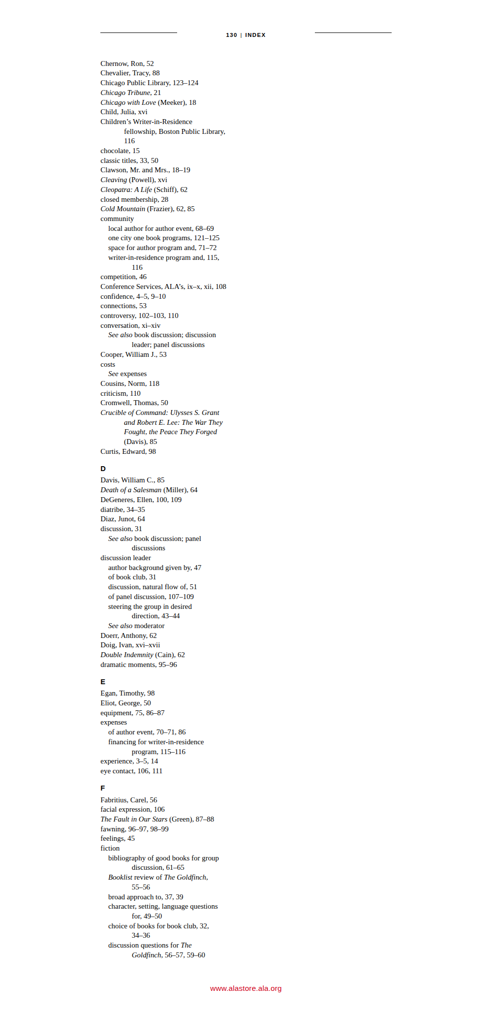130|Index
Chernow, Ron, 52
Chevalier, Tracy, 88
Chicago Public Library, 123–124
Chicago Tribune, 21
Chicago with Love (Meeker), 18
Child, Julia, xvi
Children’s Writer-in-Residence
fellowship, Boston Public Library,
116
chocolate, 15
classic titles, 33, 50
Clawson, Mr. and Mrs., 18–19
Cleaving (Powell), xvi
Cleopatra: A Life (Schiff), 62
closed membership, 28
Cold Mountain (Frazier), 62, 85
community
local author for author event, 68–69
one city one book programs, 121–125
space for author program and, 71–72
writer-in-residence program and, 115,
116
competition, 46
Conference Services, ALA’s, ix–x, xii, 108
confidence, 4–5, 9–10
connections, 53
controversy, 102–103, 110
conversation, xi–xiv
See also book discussion; discussion
leader; panel discussions
Cooper, William J., 53
costs
See expenses
Cousins, Norm, 118
criticism, 110
Cromwell, Thomas, 50
Crucible of Command: Ulysses S. Grant
and Robert E. Lee: The War They
Fought, the Peace They Forged
(Davis), 85
Curtis, Edward, 98
D
Davis, William C., 85
Death of a Salesman (Miller), 64
DeGeneres, Ellen, 100, 109
diatribe, 34–35
Diaz, Junot, 64
discussion, 31
See also book discussion; panel
discussions
discussion leader
author background given by, 47
of book club, 31
discussion, natural flow of, 51
of panel discussion, 107–109
steering the group in desired
direction, 43–44
See also moderator
Doerr, Anthony, 62
Doig, Ivan, xvi–xvii
Double Indemnity (Cain), 62
dramatic moments, 95–96
E
Egan, Timothy, 98
Eliot, George, 50
equipment, 75, 86–87
expenses
of author event, 70–71, 86
financing for writer-in-residence
program, 115–116
experience, 3–5, 14
eye contact, 106, 111
F
Fabritius, Carel, 56
facial expression, 106
The Fault in Our Stars (Green), 87–88
fawning, 96–97, 98–99
feelings, 45
fiction
bibliography of good books for group
discussion, 61–65
Booklist review of The Goldfinch,
55–56
broad approach to, 37, 39
character, setting, language questions
for, 49–50
choice of books for book club, 32,
34–36
discussion questions for The
Goldfinch, 56–57, 59–60
www.alastore.ala.org